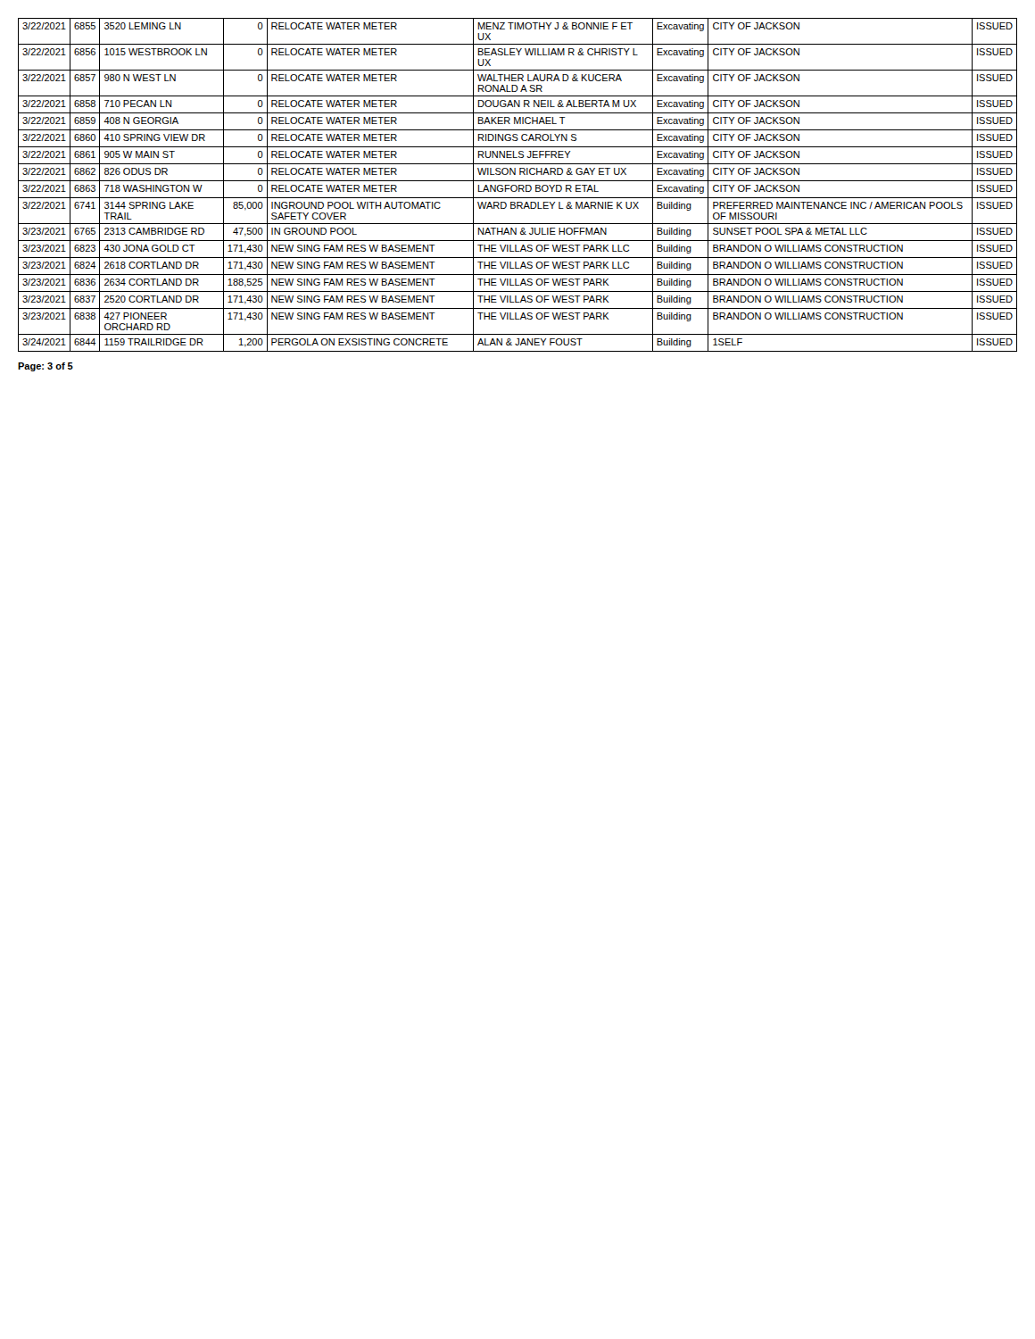| 3/22/2021 | 6855 | 3520 LEMING LN | 0 | RELOCATE WATER METER | MENZ TIMOTHY J & BONNIE F ET UX | Excavating | CITY OF JACKSON | ISSUED |
| 3/22/2021 | 6856 | 1015 WESTBROOK LN | 0 | RELOCATE WATER METER | BEASLEY WILLIAM R & CHRISTY L UX | Excavating | CITY OF JACKSON | ISSUED |
| 3/22/2021 | 6857 | 980 N WEST LN | 0 | RELOCATE WATER METER | WALTHER LAURA D & KUCERA RONALD A SR | Excavating | CITY OF JACKSON | ISSUED |
| 3/22/2021 | 6858 | 710 PECAN LN | 0 | RELOCATE WATER METER | DOUGAN R NEIL & ALBERTA M UX | Excavating | CITY OF JACKSON | ISSUED |
| 3/22/2021 | 6859 | 408 N GEORGIA | 0 | RELOCATE WATER METER | BAKER MICHAEL T | Excavating | CITY OF JACKSON | ISSUED |
| 3/22/2021 | 6860 | 410 SPRING VIEW DR | 0 | RELOCATE WATER METER | RIDINGS CAROLYN S | Excavating | CITY OF JACKSON | ISSUED |
| 3/22/2021 | 6861 | 905 W MAIN ST | 0 | RELOCATE WATER METER | RUNNELS JEFFREY | Excavating | CITY OF JACKSON | ISSUED |
| 3/22/2021 | 6862 | 826 ODUS DR | 0 | RELOCATE WATER METER | WILSON RICHARD & GAY ET UX | Excavating | CITY OF JACKSON | ISSUED |
| 3/22/2021 | 6863 | 718 WASHINGTON W | 0 | RELOCATE WATER METER | LANGFORD BOYD R ETAL | Excavating | CITY OF JACKSON | ISSUED |
| 3/22/2021 | 6741 | 3144 SPRING LAKE TRAIL | 85,000 | INGROUND POOL WITH AUTOMATIC SAFETY COVER | WARD BRADLEY L & MARNIE K UX | Building | PREFERRED MAINTENANCE INC / AMERICAN POOLS OF MISSOURI | ISSUED |
| 3/23/2021 | 6765 | 2313 CAMBRIDGE RD | 47,500 | IN GROUND POOL | NATHAN & JULIE HOFFMAN | Building | SUNSET POOL SPA & METAL LLC | ISSUED |
| 3/23/2021 | 6823 | 430 JONA GOLD CT | 171,430 | NEW SING FAM RES W BASEMENT | THE VILLAS OF WEST PARK LLC | Building | BRANDON O WILLIAMS CONSTRUCTION | ISSUED |
| 3/23/2021 | 6824 | 2618 CORTLAND DR | 171,430 | NEW SING FAM RES W BASEMENT | THE VILLAS OF WEST PARK LLC | Building | BRANDON O WILLIAMS CONSTRUCTION | ISSUED |
| 3/23/2021 | 6836 | 2634 CORTLAND DR | 188,525 | NEW SING FAM RES W BASEMENT | THE VILLAS OF WEST PARK | Building | BRANDON O WILLIAMS CONSTRUCTION | ISSUED |
| 3/23/2021 | 6837 | 2520 CORTLAND DR | 171,430 | NEW SING FAM RES W BASEMENT | THE VILLAS OF WEST PARK | Building | BRANDON O WILLIAMS CONSTRUCTION | ISSUED |
| 3/23/2021 | 6838 | 427 PIONEER ORCHARD RD | 171,430 | NEW SING FAM RES W BASEMENT | THE VILLAS OF WEST PARK | Building | BRANDON O WILLIAMS CONSTRUCTION | ISSUED |
| 3/24/2021 | 6844 | 1159 TRAILRIDGE DR | 1,200 | PERGOLA ON EXSISTING CONCRETE | ALAN & JANEY FOUST | Building | 1SELF | ISSUED |
Page: 3 of 5